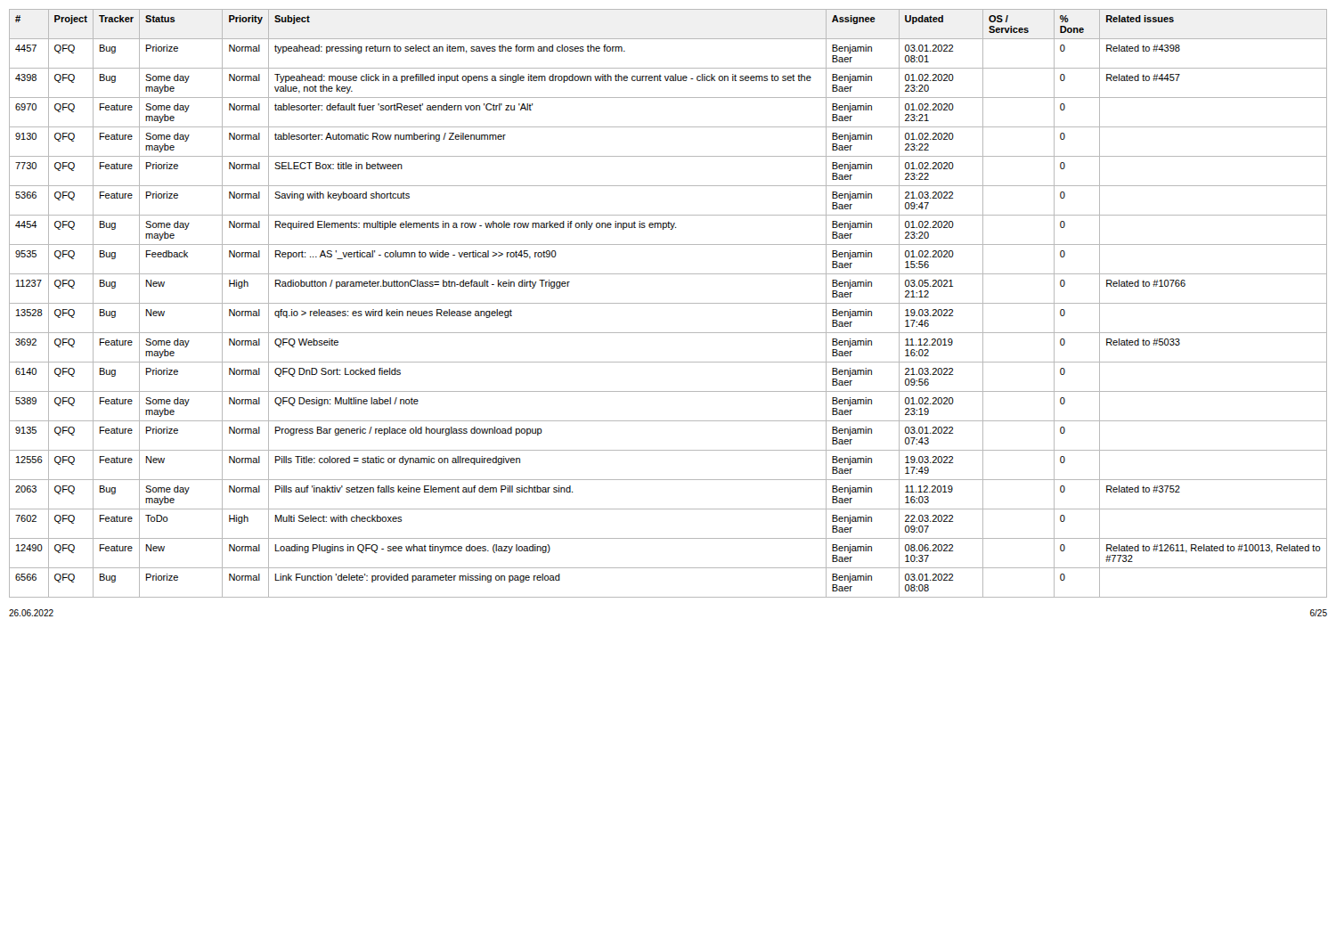| # | Project | Tracker | Status | Priority | Subject | Assignee | Updated | OS / Services | % Done | Related issues |
| --- | --- | --- | --- | --- | --- | --- | --- | --- | --- | --- |
| 4457 | QFQ | Bug | Priorize | Normal | typeahead: pressing return to select an item, saves the form and closes the form. | Benjamin Baer | 03.01.2022 08:01 | | 0 | Related to #4398 |
| 4398 | QFQ | Bug | Some day maybe | Normal | Typeahead: mouse click in a prefilled input opens a single item dropdown with the current value - click on it seems to set the value, not the key. | Benjamin Baer | 01.02.2020 23:20 | | 0 | Related to #4457 |
| 6970 | QFQ | Feature | Some day maybe | Normal | tablesorter: default fuer 'sortReset' aendern von 'Ctrl' zu 'Alt' | Benjamin Baer | 01.02.2020 23:21 | | 0 | |
| 9130 | QFQ | Feature | Some day maybe | Normal | tablesorter: Automatic Row numbering / Zeilenummer | Benjamin Baer | 01.02.2020 23:22 | | 0 | |
| 7730 | QFQ | Feature | Priorize | Normal | SELECT Box: title in between | Benjamin Baer | 01.02.2020 23:22 | | 0 | |
| 5366 | QFQ | Feature | Priorize | Normal | Saving with keyboard shortcuts | Benjamin Baer | 21.03.2022 09:47 | | 0 | |
| 4454 | QFQ | Bug | Some day maybe | Normal | Required Elements: multiple elements in a row - whole row marked if only one input is empty. | Benjamin Baer | 01.02.2020 23:20 | | 0 | |
| 9535 | QFQ | Bug | Feedback | Normal | Report: ... AS '_vertical' - column to wide - vertical >> rot45, rot90 | Benjamin Baer | 01.02.2020 15:56 | | 0 | |
| 11237 | QFQ | Bug | New | High | Radiobutton / parameter.buttonClass= btn-default - kein dirty Trigger | Benjamin Baer | 03.05.2021 21:12 | | 0 | Related to #10766 |
| 13528 | QFQ | Bug | New | Normal | qfq.io > releases: es wird kein neues Release angelegt | Benjamin Baer | 19.03.2022 17:46 | | 0 | |
| 3692 | QFQ | Feature | Some day maybe | Normal | QFQ Webseite | Benjamin Baer | 11.12.2019 16:02 | | 0 | Related to #5033 |
| 6140 | QFQ | Bug | Priorize | Normal | QFQ DnD Sort: Locked fields | Benjamin Baer | 21.03.2022 09:56 | | 0 | |
| 5389 | QFQ | Feature | Some day maybe | Normal | QFQ Design: Multline label / note | Benjamin Baer | 01.02.2020 23:19 | | 0 | |
| 9135 | QFQ | Feature | Priorize | Normal | Progress Bar generic / replace old hourglass download popup | Benjamin Baer | 03.01.2022 07:43 | | 0 | |
| 12556 | QFQ | Feature | New | Normal | Pills Title: colored = static or dynamic on allrequiredgiven | Benjamin Baer | 19.03.2022 17:49 | | 0 | |
| 2063 | QFQ | Bug | Some day maybe | Normal | Pills auf 'inaktiv' setzen falls keine Element auf dem Pill sichtbar sind. | Benjamin Baer | 11.12.2019 16:03 | | 0 | Related to #3752 |
| 7602 | QFQ | Feature | ToDo | High | Multi Select: with checkboxes | Benjamin Baer | 22.03.2022 09:07 | | 0 | |
| 12490 | QFQ | Feature | New | Normal | Loading Plugins in QFQ - see what tinymce does. (lazy loading) | Benjamin Baer | 08.06.2022 10:37 | | 0 | Related to #12611, Related to #10013, Related to #7732 |
| 6566 | QFQ | Bug | Priorize | Normal | Link Function 'delete': provided parameter missing on page reload | Benjamin Baer | 03.01.2022 08:08 | | 0 | |
26.06.2022 6/25